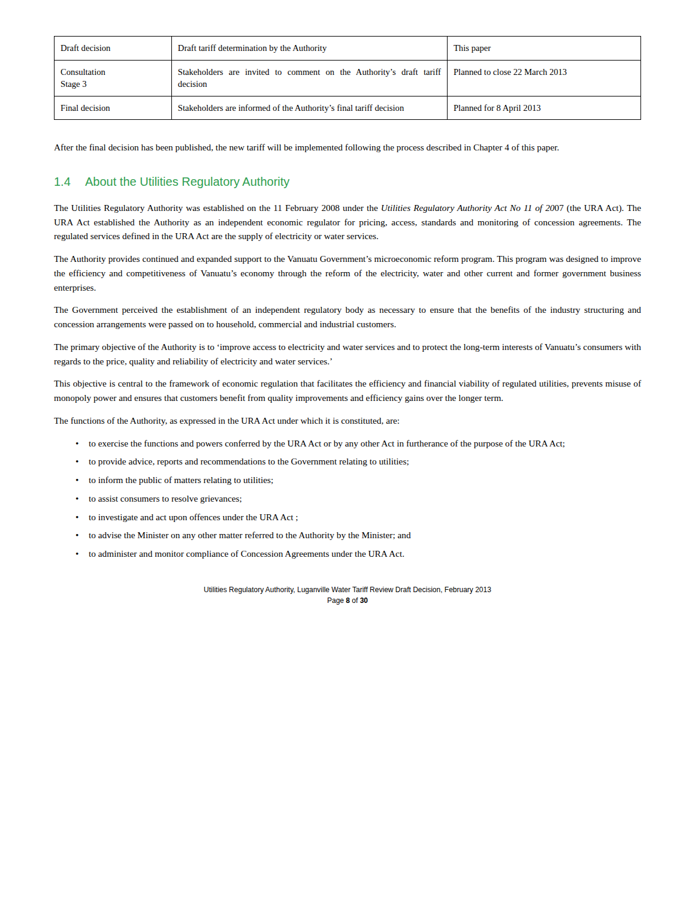| Draft decision | Draft tariff determination by the Authority | This paper |
| Consultation Stage 3 | Stakeholders are invited to comment on the Authority’s draft tariff decision | Planned to close 22 March 2013 |
| Final decision | Stakeholders are informed of the Authority’s final tariff decision | Planned for 8 April 2013 |
After the final decision has been published, the new tariff will be implemented following the process described in Chapter 4 of this paper.
1.4 About the Utilities Regulatory Authority
The Utilities Regulatory Authority was established on the 11 February 2008 under the Utilities Regulatory Authority Act No 11 of 2007 (the URA Act). The URA Act established the Authority as an independent economic regulator for pricing, access, standards and monitoring of concession agreements. The regulated services defined in the URA Act are the supply of electricity or water services.
The Authority provides continued and expanded support to the Vanuatu Government’s microeconomic reform program. This program was designed to improve the efficiency and competitiveness of Vanuatu’s economy through the reform of the electricity, water and other current and former government business enterprises.
The Government perceived the establishment of an independent regulatory body as necessary to ensure that the benefits of the industry structuring and concession arrangements were passed on to household, commercial and industrial customers.
The primary objective of the Authority is to ‘improve access to electricity and water services and to protect the long-term interests of Vanuatu’s consumers with regards to the price, quality and reliability of electricity and water services.’
This objective is central to the framework of economic regulation that facilitates the efficiency and financial viability of regulated utilities, prevents misuse of monopoly power and ensures that customers benefit from quality improvements and efficiency gains over the longer term.
The functions of the Authority, as expressed in the URA Act under which it is constituted, are:
to exercise the functions and powers conferred by the URA Act or by any other Act in furtherance of the purpose of the URA Act;
to provide advice, reports and recommendations to the Government relating to utilities;
to inform the public of matters relating to utilities;
to assist consumers to resolve grievances;
to investigate and act upon offences under the URA Act ;
to advise the Minister on any other matter referred to the Authority by the Minister; and
to administer and monitor compliance of Concession Agreements under the URA Act.
Utilities Regulatory Authority, Luganville Water Tariff Review Draft Decision, February 2013
Page 8 of 30